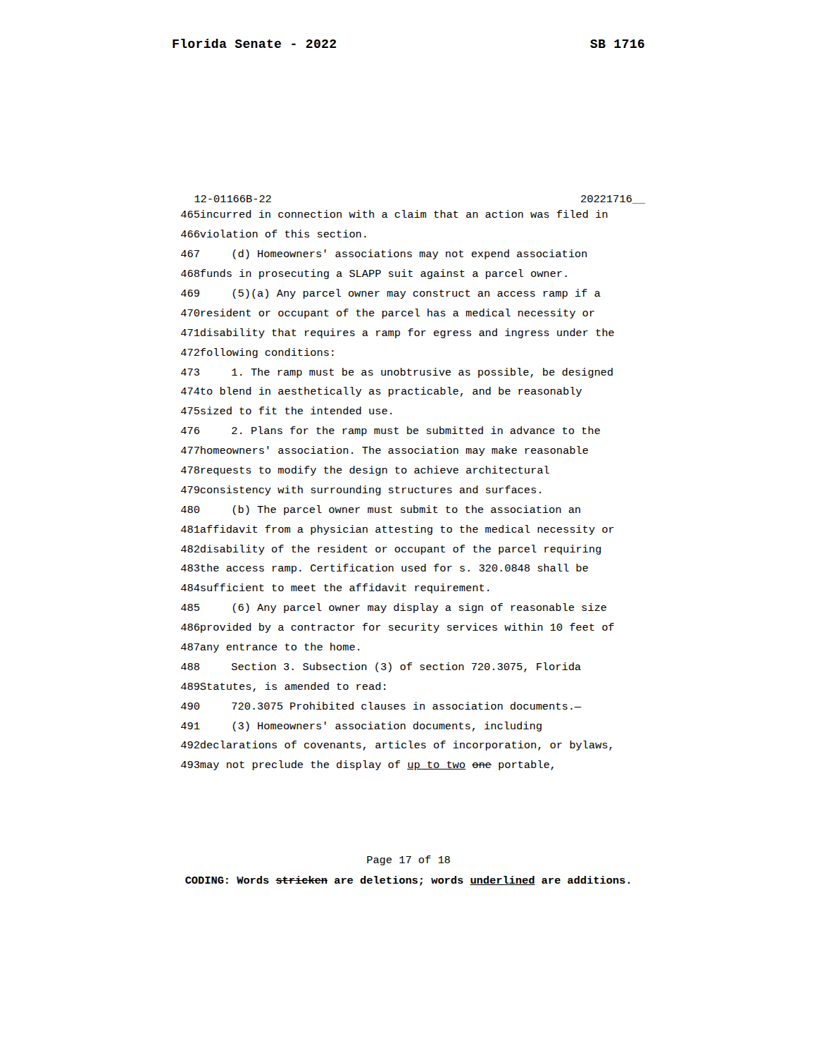Florida Senate - 2022 SB 1716
12-01166B-22 20221716__
| 465 | incurred in connection with a claim that an action was filed in |
| 466 | violation of this section. |
| 467 | (d) Homeowners' associations may not expend association |
| 468 | funds in prosecuting a SLAPP suit against a parcel owner. |
| 469 | (5)(a) Any parcel owner may construct an access ramp if a |
| 470 | resident or occupant of the parcel has a medical necessity or |
| 471 | disability that requires a ramp for egress and ingress under the |
| 472 | following conditions: |
| 473 | 1. The ramp must be as unobtrusive as possible, be designed |
| 474 | to blend in aesthetically as practicable, and be reasonably |
| 475 | sized to fit the intended use. |
| 476 | 2. Plans for the ramp must be submitted in advance to the |
| 477 | homeowners' association. The association may make reasonable |
| 478 | requests to modify the design to achieve architectural |
| 479 | consistency with surrounding structures and surfaces. |
| 480 | (b) The parcel owner must submit to the association an |
| 481 | affidavit from a physician attesting to the medical necessity or |
| 482 | disability of the resident or occupant of the parcel requiring |
| 483 | the access ramp. Certification used for s. 320.0848 shall be |
| 484 | sufficient to meet the affidavit requirement. |
| 485 | (6) Any parcel owner may display a sign of reasonable size |
| 486 | provided by a contractor for security services within 10 feet of |
| 487 | any entrance to the home. |
| 488 | Section 3. Subsection (3) of section 720.3075, Florida |
| 489 | Statutes, is amended to read: |
| 490 | 720.3075 Prohibited clauses in association documents.— |
| 491 | (3) Homeowners' association documents, including |
| 492 | declarations of covenants, articles of incorporation, or bylaws, |
| 493 | may not preclude the display of up to two one portable, |
Page 17 of 18
CODING: Words stricken are deletions; words underlined are additions.